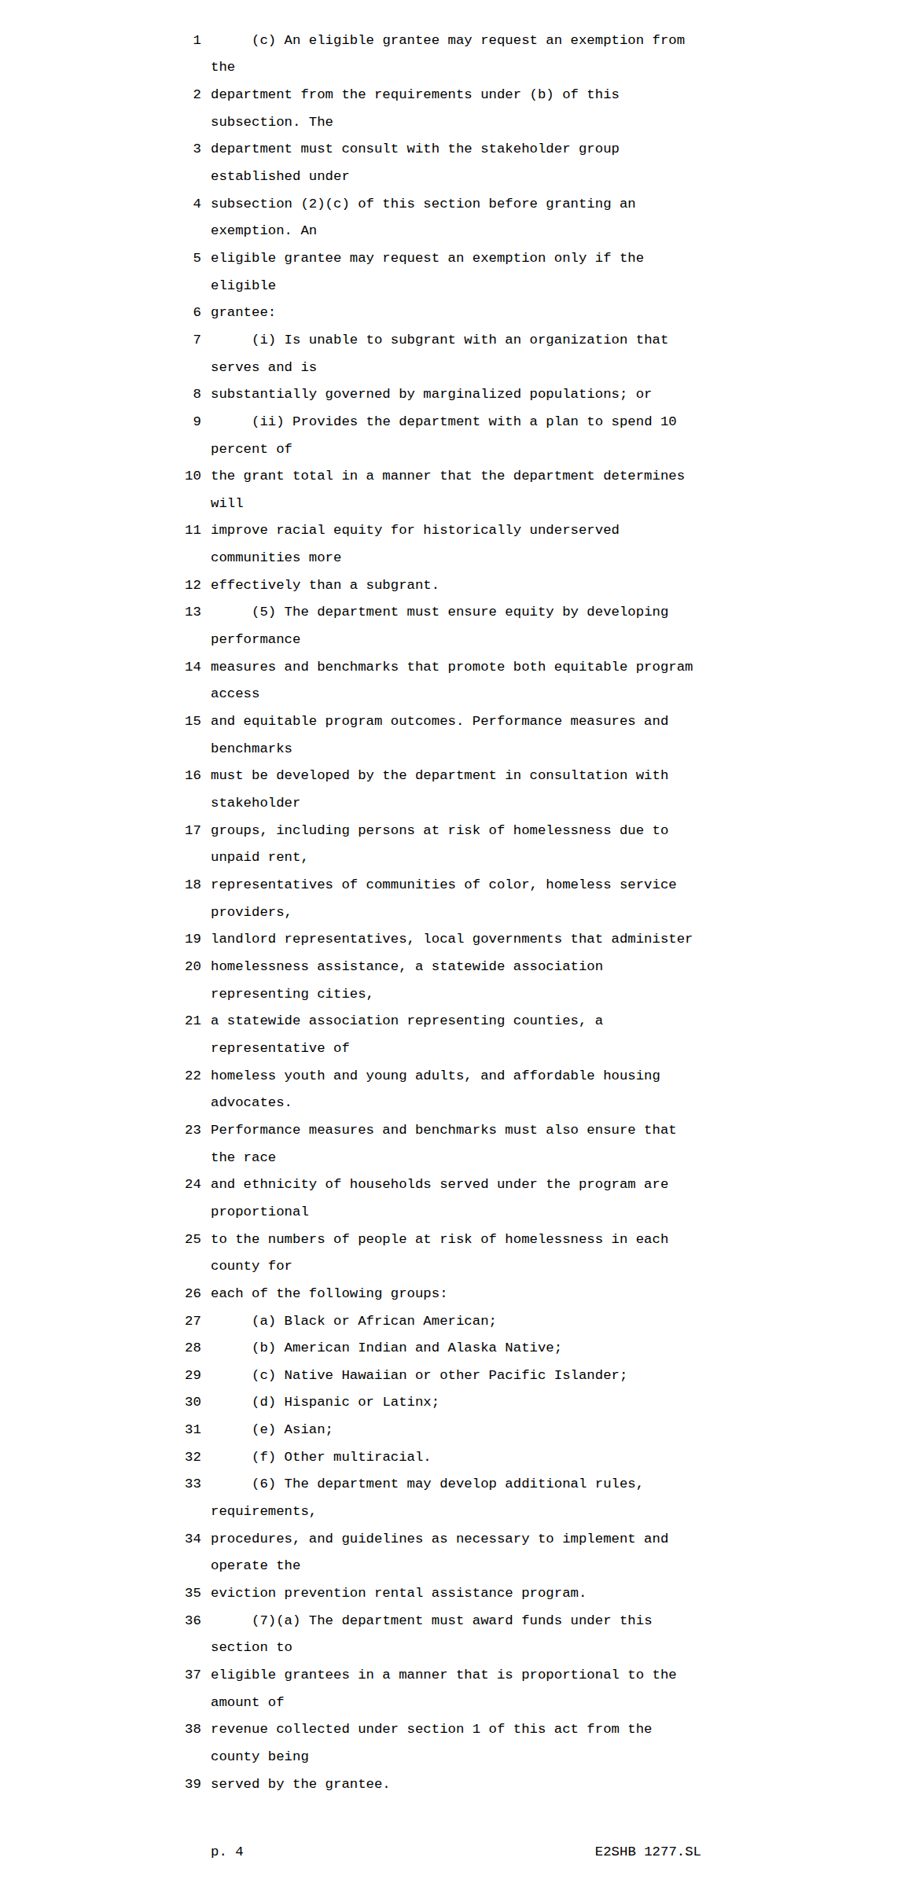(c) An eligible grantee may request an exemption from the
department from the requirements under (b) of this subsection. The
department must consult with the stakeholder group established under
subsection (2)(c) of this section before granting an exemption. An
eligible grantee may request an exemption only if the eligible
grantee:
(i) Is unable to subgrant with an organization that serves and is
substantially governed by marginalized populations; or
(ii) Provides the department with a plan to spend 10 percent of
the grant total in a manner that the department determines will
improve racial equity for historically underserved communities more
effectively than a subgrant.
(5) The department must ensure equity by developing performance
measures and benchmarks that promote both equitable program access
and equitable program outcomes. Performance measures and benchmarks
must be developed by the department in consultation with stakeholder
groups, including persons at risk of homelessness due to unpaid rent,
representatives of communities of color, homeless service providers,
landlord representatives, local governments that administer
homelessness assistance, a statewide association representing cities,
a statewide association representing counties, a representative of
homeless youth and young adults, and affordable housing advocates.
Performance measures and benchmarks must also ensure that the race
and ethnicity of households served under the program are proportional
to the numbers of people at risk of homelessness in each county for
each of the following groups:
(a) Black or African American;
(b) American Indian and Alaska Native;
(c) Native Hawaiian or other Pacific Islander;
(d) Hispanic or Latinx;
(e) Asian;
(f) Other multiracial.
(6) The department may develop additional rules, requirements,
procedures, and guidelines as necessary to implement and operate the
eviction prevention rental assistance program.
(7)(a) The department must award funds under this section to
eligible grantees in a manner that is proportional to the amount of
revenue collected under section 1 of this act from the county being
served by the grantee.
p. 4 E2SHB 1277.SL